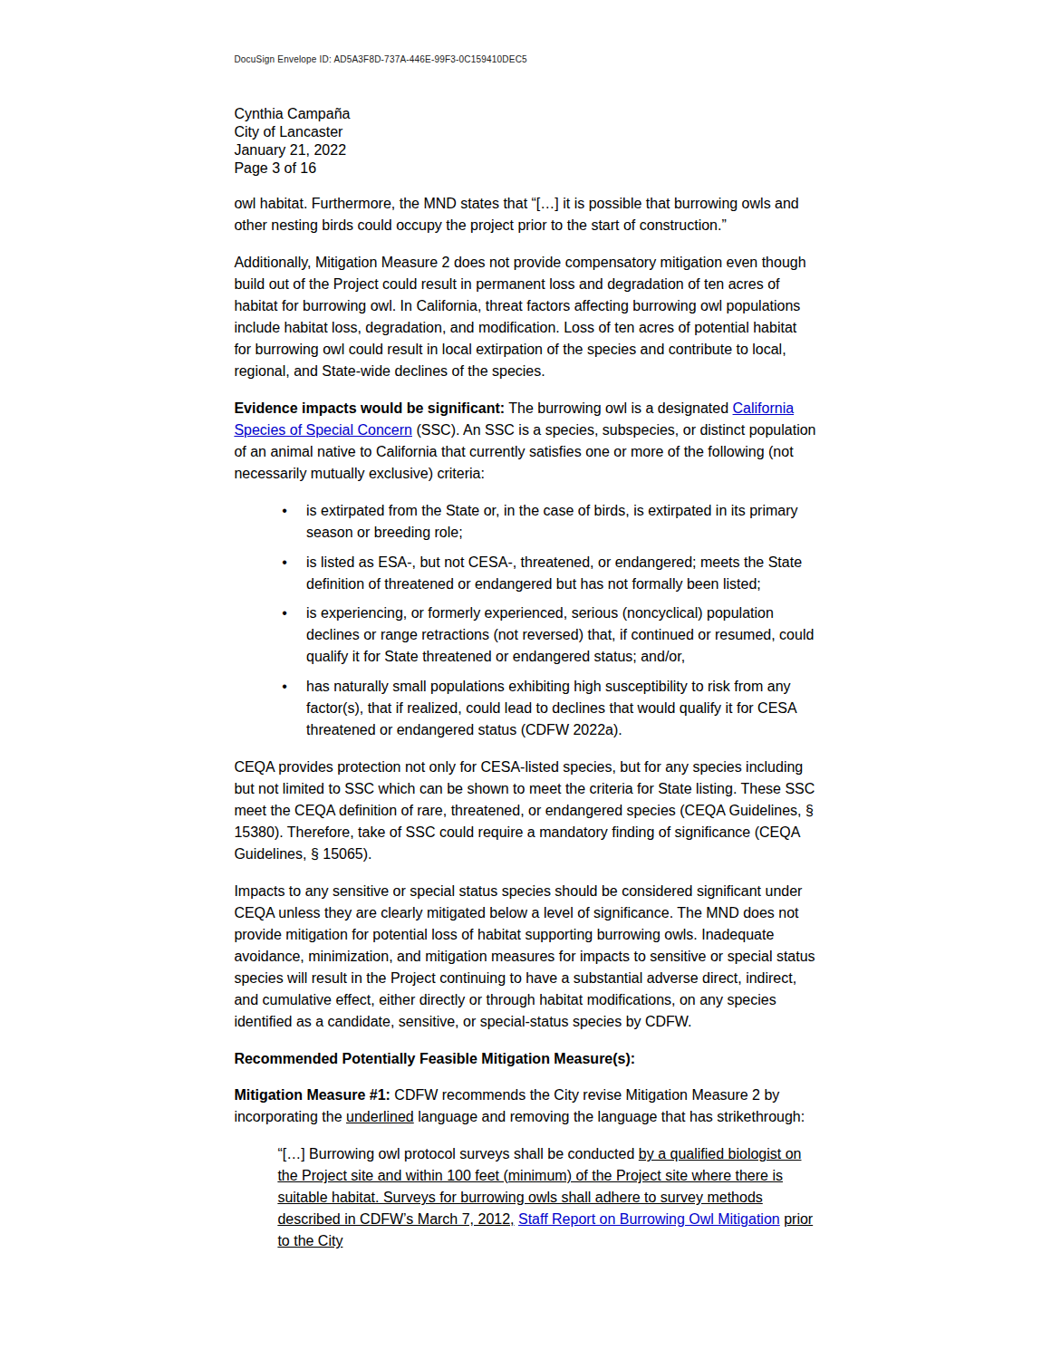DocuSign Envelope ID: AD5A3F8D-737A-446E-99F3-0C159410DEC5
Cynthia Campaña
City of Lancaster
January 21, 2022
Page 3 of 16
owl habitat. Furthermore, the MND states that “[…] it is possible that burrowing owls and other nesting birds could occupy the project prior to the start of construction.”
Additionally, Mitigation Measure 2 does not provide compensatory mitigation even though build out of the Project could result in permanent loss and degradation of ten acres of habitat for burrowing owl. In California, threat factors affecting burrowing owl populations include habitat loss, degradation, and modification. Loss of ten acres of potential habitat for burrowing owl could result in local extirpation of the species and contribute to local, regional, and State-wide declines of the species.
Evidence impacts would be significant: The burrowing owl is a designated California Species of Special Concern (SSC). An SSC is a species, subspecies, or distinct population of an animal native to California that currently satisfies one or more of the following (not necessarily mutually exclusive) criteria:
is extirpated from the State or, in the case of birds, is extirpated in its primary season or breeding role;
is listed as ESA-, but not CESA-, threatened, or endangered; meets the State definition of threatened or endangered but has not formally been listed;
is experiencing, or formerly experienced, serious (noncyclical) population declines or range retractions (not reversed) that, if continued or resumed, could qualify it for State threatened or endangered status; and/or,
has naturally small populations exhibiting high susceptibility to risk from any factor(s), that if realized, could lead to declines that would qualify it for CESA threatened or endangered status (CDFW 2022a).
CEQA provides protection not only for CESA-listed species, but for any species including but not limited to SSC which can be shown to meet the criteria for State listing. These SSC meet the CEQA definition of rare, threatened, or endangered species (CEQA Guidelines, § 15380). Therefore, take of SSC could require a mandatory finding of significance (CEQA Guidelines, § 15065).
Impacts to any sensitive or special status species should be considered significant under CEQA unless they are clearly mitigated below a level of significance. The MND does not provide mitigation for potential loss of habitat supporting burrowing owls. Inadequate avoidance, minimization, and mitigation measures for impacts to sensitive or special status species will result in the Project continuing to have a substantial adverse direct, indirect, and cumulative effect, either directly or through habitat modifications, on any species identified as a candidate, sensitive, or special-status species by CDFW.
Recommended Potentially Feasible Mitigation Measure(s):
Mitigation Measure #1: CDFW recommends the City revise Mitigation Measure 2 by incorporating the underlined language and removing the language that has strikethrough:
“[…] Burrowing owl protocol surveys shall be conducted by a qualified biologist on the Project site and within 100 feet (minimum) of the Project site where there is suitable habitat. Surveys for burrowing owls shall adhere to survey methods described in CDFW’s March 7, 2012, Staff Report on Burrowing Owl Mitigation prior to the City